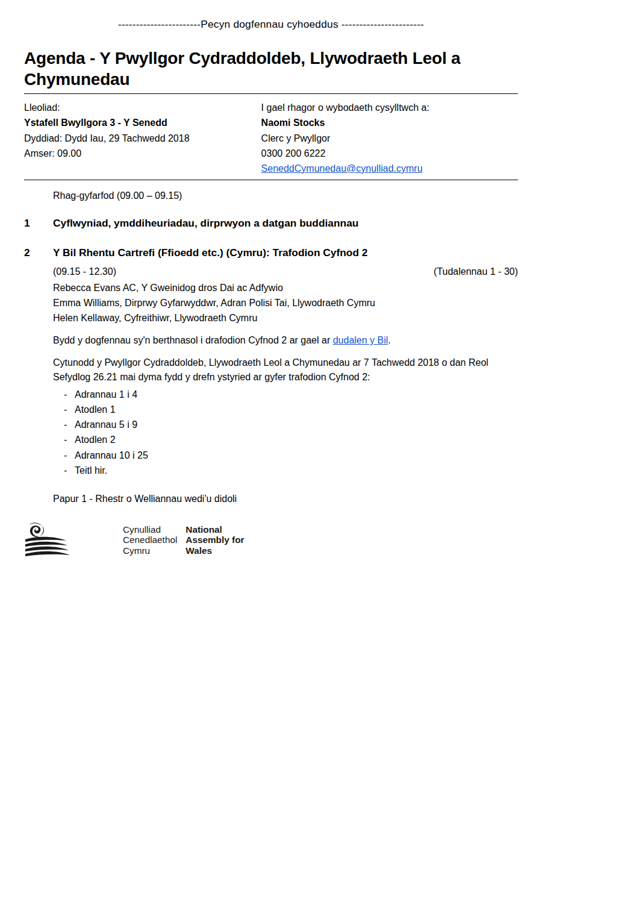-----------------------Pecyn dogfennau cyhoeddus -----------------------
Agenda - Y Pwyllgor Cydraddoldeb, Llywodraeth Leol a Chymunedau
| Lleoliad: | I gael rhagor o wybodaeth cysylltwch a: |
| Ystafell Bwyllgora 3 - Y Senedd | Naomi Stocks |
| Dyddiad: Dydd Iau, 29 Tachwedd 2018 | Clerc y Pwyllgor |
| Amser: 09.00 | 0300 200 6222 |
| | SeneddCymunedau@cynulliad.cymru |
Rhag-gyfarfod (09.00 – 09.15)
1
Cyflwyniad, ymddiheuriadau, dirprwyon a datgan buddiannau
2
Y Bil Rhentu Cartrefi (Ffioedd etc.) (Cymru): Trafodion Cyfnod 2
(09.15 - 12.30) (Tudalennau 1 - 30)
Rebecca Evans AC, Y Gweinidog dros Dai ac Adfywio
Emma Williams, Dirprwy Gyfarwyddwr, Adran Polisi Tai, Llywodraeth Cymru
Helen Kellaway, Cyfreithiwr, Llywodraeth Cymru
Bydd y dogfennau sy'n berthnasol i drafodion Cyfnod 2 ar gael ar dudalen y Bil.
Cytunodd y Pwyllgor Cydraddoldeb, Llywodraeth Leol a Chymunedau ar 7 Tachwedd 2018 o dan Reol Sefydlog 26.21 mai dyma fydd y drefn ystyried ar gyfer trafodion Cyfnod 2:
Adrannau 1 i 4
Atodlen 1
Adrannau 5 i 9
Atodlen 2
Adrannau 10 i 25
Teitl hir.
Papur 1 - Rhestr o Welliannau wedi'u didoli
| Cynulliad Cenedlaethol Cymru | National Assembly for Wales |